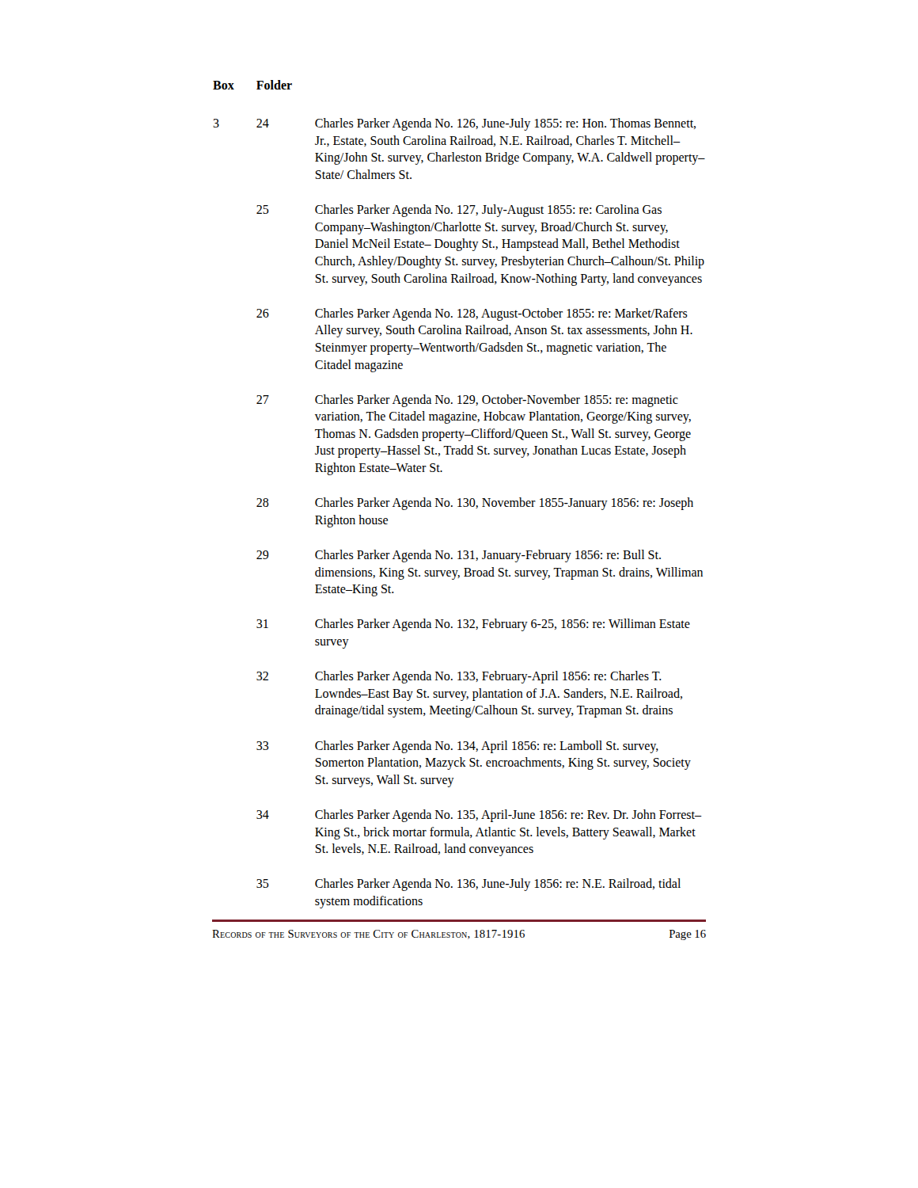| Box | Folder | |
| --- | --- | --- |
| 3 | 24 | Charles Parker Agenda No. 126, June-July 1855: re: Hon. Thomas Bennett, Jr., Estate, South Carolina Railroad, N.E. Railroad, Charles T. Mitchell–King/John St. survey, Charleston Bridge Company, W.A. Caldwell property–State/ Chalmers St. |
| | 25 | Charles Parker Agenda No. 127, July-August 1855: re: Carolina Gas Company–Washington/Charlotte St. survey, Broad/Church St. survey, Daniel McNeil Estate– Doughty St., Hampstead Mall, Bethel Methodist Church, Ashley/Doughty St. survey, Presbyterian Church–Calhoun/St. Philip St. survey, South Carolina Railroad, Know-Nothing Party, land conveyances |
| | 26 | Charles Parker Agenda No. 128, August-October 1855: re: Market/Rafers Alley survey, South Carolina Railroad, Anson St. tax assessments, John H. Steinmyer property–Wentworth/Gadsden St., magnetic variation, The Citadel magazine |
| | 27 | Charles Parker Agenda No. 129, October-November 1855: re: magnetic variation, The Citadel magazine, Hobcaw Plantation, George/King survey, Thomas N. Gadsden property–Clifford/Queen St., Wall St. survey, George Just property–Hassel St., Tradd St. survey, Jonathan Lucas Estate, Joseph Righton Estate–Water St. |
| | 28 | Charles Parker Agenda No. 130, November 1855-January 1856: re: Joseph Righton house |
| | 29 | Charles Parker Agenda No. 131, January-February 1856: re: Bull St. dimensions, King St. survey, Broad St. survey, Trapman St. drains, Williman Estate–King St. |
| | 31 | Charles Parker Agenda No. 132, February 6-25, 1856: re: Williman Estate survey |
| | 32 | Charles Parker Agenda No. 133, February-April 1856: re: Charles T. Lowndes–East Bay St. survey, plantation of J.A. Sanders, N.E. Railroad, drainage/tidal system, Meeting/Calhoun St. survey, Trapman St. drains |
| | 33 | Charles Parker Agenda No. 134, April 1856: re: Lamboll St. survey, Somerton Plantation, Mazyck St. encroachments, King St. survey, Society St. surveys, Wall St. survey |
| | 34 | Charles Parker Agenda No. 135, April-June 1856: re: Rev. Dr. John Forrest–King St., brick mortar formula, Atlantic St. levels, Battery Seawall, Market St. levels, N.E. Railroad, land conveyances |
| | 35 | Charles Parker Agenda No. 136, June-July 1856: re: N.E. Railroad, tidal system modifications |
Records of the Surveyors of the City of Charleston, 1817-1916 Page 16